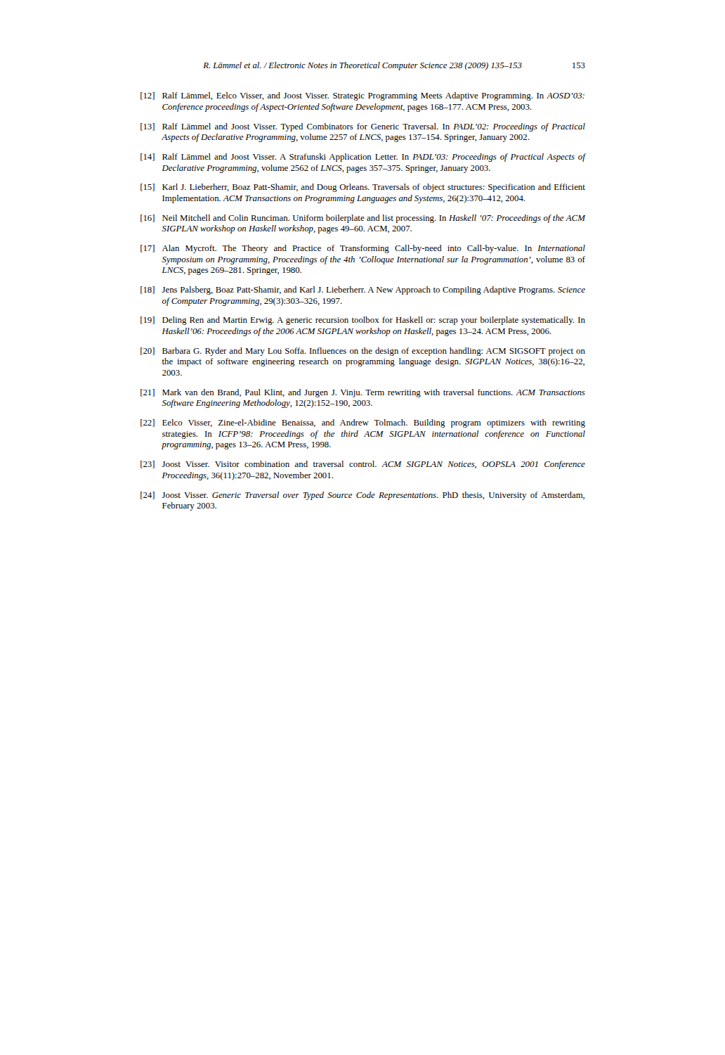R. Lämmel et al. / Electronic Notes in Theoretical Computer Science 238 (2009) 135–153 153
[12] Ralf Lämmel, Eelco Visser, and Joost Visser. Strategic Programming Meets Adaptive Programming. In AOSD’03: Conference proceedings of Aspect-Oriented Software Development, pages 168–177. ACM Press, 2003.
[13] Ralf Lämmel and Joost Visser. Typed Combinators for Generic Traversal. In PADL’02: Proceedings of Practical Aspects of Declarative Programming, volume 2257 of LNCS, pages 137–154. Springer, January 2002.
[14] Ralf Lämmel and Joost Visser. A Strafunski Application Letter. In PADL’03: Proceedings of Practical Aspects of Declarative Programming, volume 2562 of LNCS, pages 357–375. Springer, January 2003.
[15] Karl J. Lieberherr, Boaz Patt-Shamir, and Doug Orleans. Traversals of object structures: Specification and Efficient Implementation. ACM Transactions on Programming Languages and Systems, 26(2):370–412, 2004.
[16] Neil Mitchell and Colin Runciman. Uniform boilerplate and list processing. In Haskell ’07: Proceedings of the ACM SIGPLAN workshop on Haskell workshop, pages 49–60. ACM, 2007.
[17] Alan Mycroft. The Theory and Practice of Transforming Call-by-need into Call-by-value. In International Symposium on Programming, Proceedings of the 4th ’Colloque International sur la Programmation’, volume 83 of LNCS, pages 269–281. Springer, 1980.
[18] Jens Palsberg, Boaz Patt-Shamir, and Karl J. Lieberherr. A New Approach to Compiling Adaptive Programs. Science of Computer Programming, 29(3):303–326, 1997.
[19] Deling Ren and Martin Erwig. A generic recursion toolbox for Haskell or: scrap your boilerplate systematically. In Haskell’06: Proceedings of the 2006 ACM SIGPLAN workshop on Haskell, pages 13–24. ACM Press, 2006.
[20] Barbara G. Ryder and Mary Lou Soffa. Influences on the design of exception handling: ACM SIGSOFT project on the impact of software engineering research on programming language design. SIGPLAN Notices, 38(6):16–22, 2003.
[21] Mark van den Brand, Paul Klint, and Jurgen J. Vinju. Term rewriting with traversal functions. ACM Transactions Software Engineering Methodology, 12(2):152–190, 2003.
[22] Eelco Visser, Zine-el-Abidine Benaissa, and Andrew Tolmach. Building program optimizers with rewriting strategies. In ICFP’98: Proceedings of the third ACM SIGPLAN international conference on Functional programming, pages 13–26. ACM Press, 1998.
[23] Joost Visser. Visitor combination and traversal control. ACM SIGPLAN Notices, OOPSLA 2001 Conference Proceedings, 36(11):270–282, November 2001.
[24] Joost Visser. Generic Traversal over Typed Source Code Representations. PhD thesis, University of Amsterdam, February 2003.